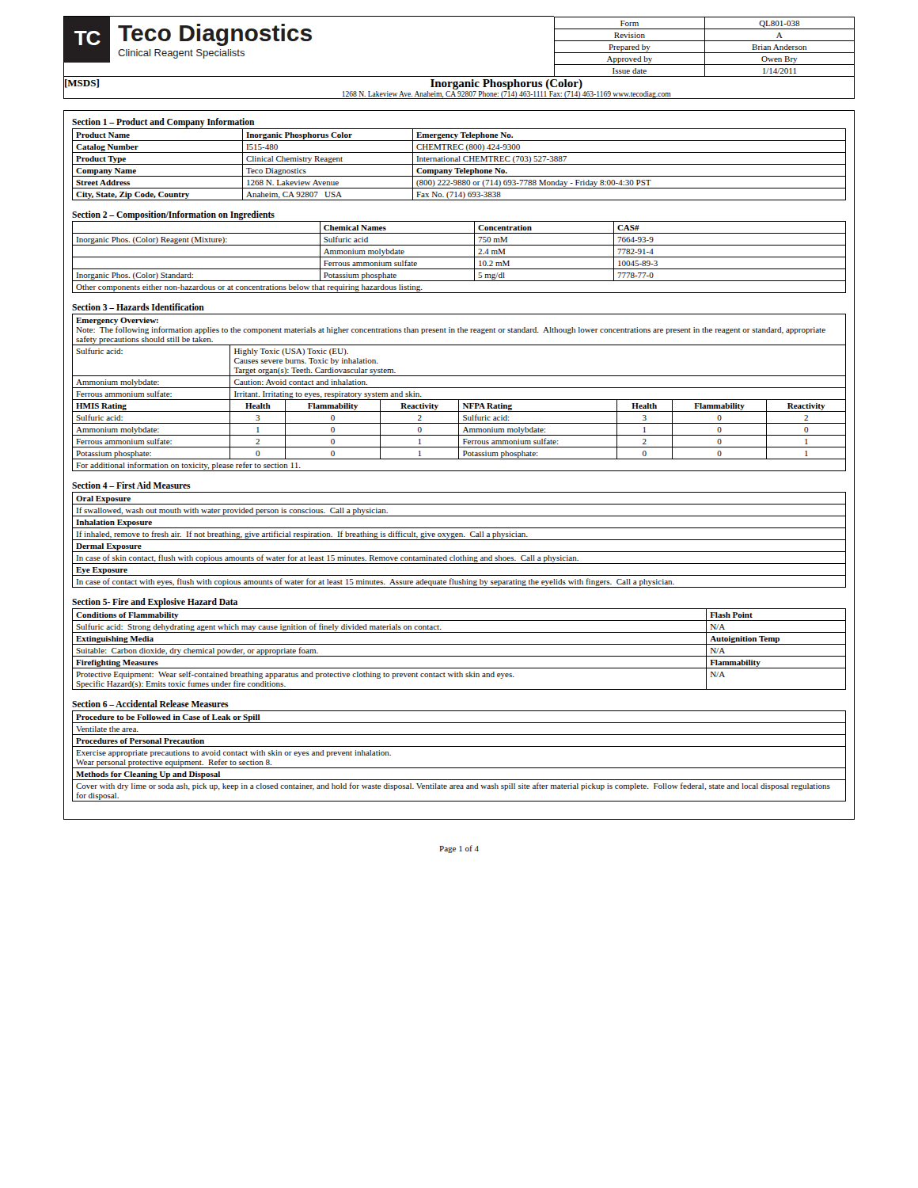| TC Teco Diagnostics Clinical Reagent Specialists | / Form / QL801-038 / / Revision / A / / Prepared by / Brian Anderson / / Approved by / Owen Bry / / Issue date / 1/14/2011 / |
| [MSDS] | Inorganic Phosphorus (Color) |
| 1268 N. Lakeview Ave. Anaheim, CA 92807 Phone: (714) 463-1111 Fax: (714) 463-1169 www.tecodiag.com |
Section 1 – Product and Company Information
| Product Name | Inorganic Phosphorus Color | Emergency Telephone No. |
| Catalog Number | I515-480 | CHEMTREC (800) 424-9300 |
| Product Type | Clinical Chemistry Reagent | International CHEMTREC (703) 527-3887 |
| Company Name | Teco Diagnostics | Company Telephone No. |
| Street Address | 1268 N. Lakeview Avenue | (800) 222-9880 or (714) 693-7788 Monday - Friday 8:00-4:30 PST |
| City, State, Zip Code, Country | Anaheim, CA 92807 USA | Fax No. (714) 693-3838 |
Section 2 – Composition/Information on Ingredients
| | Chemical Names | Concentration | CAS# |
| Inorganic Phos. (Color) Reagent (Mixture): | Sulfuric acid | 750 mM | 7664-93-9 |
| | Ammonium molybdate | 2.4 mM | 7782-91-4 |
| | Ferrous ammonium sulfate | 10.2 mM | 10045-89-3 |
| Inorganic Phos. (Color) Standard: | Potassium phosphate | 5 mg/dl | 7778-77-0 |
| Other components either non-hazardous or at concentrations below that requiring hazardous listing. |
Section 3 – Hazards Identification
| Emergency Overview: Note: The following information applies to the component materials at higher concentrations than present in the reagent or standard. Although lower concentrations are present in the reagent or standard, appropriate safety precautions should still be taken. |
| Sulfuric acid: | Highly Toxic (USA) Toxic (EU). Causes severe burns. Toxic by inhalation. Target organ(s): Teeth. Cardiovascular system. |
| Ammonium molybdate: | Caution: Avoid contact and inhalation. |
| Ferrous ammonium sulfate: | Irritant. Irritating to eyes, respiratory system and skin. |
| HMIS Rating | Health | Flammability | Reactivity | NFPA Rating | Health | Flammability | Reactivity |
| Sulfuric acid: | 3 | 0 | 2 | Sulfuric acid: | 3 | 0 | 2 |
| Ammonium molybdate: | 1 | 0 | 0 | Ammonium molybdate: | 1 | 0 | 0 |
| Ferrous ammonium sulfate: | 2 | 0 | 1 | Ferrous ammonium sulfate: | 2 | 0 | 1 |
| Potassium phosphate: | 0 | 0 | 1 | Potassium phosphate: | 0 | 0 | 1 |
| For additional information on toxicity, please refer to section 11. |
Section 4 – First Aid Measures
| Oral Exposure |
| If swallowed, wash out mouth with water provided person is conscious. Call a physician. |
| Inhalation Exposure |
| If inhaled, remove to fresh air. If not breathing, give artificial respiration. If breathing is difficult, give oxygen. Call a physician. |
| Dermal Exposure |
| In case of skin contact, flush with copious amounts of water for at least 15 minutes. Remove contaminated clothing and shoes. Call a physician. |
| Eye Exposure |
| In case of contact with eyes, flush with copious amounts of water for at least 15 minutes. Assure adequate flushing by separating the eyelids with fingers. Call a physician. |
Section 5- Fire and Explosive Hazard Data
| Conditions of Flammability | Flash Point |
| Sulfuric acid: Strong dehydrating agent which may cause ignition of finely divided materials on contact. | N/A |
| Extinguishing Media | Autoignition Temp |
| Suitable: Carbon dioxide, dry chemical powder, or appropriate foam. | N/A |
| Firefighting Measures | Flammability |
| Protective Equipment: Wear self-contained breathing apparatus and protective clothing to prevent contact with skin and eyes. Specific Hazard(s): Emits toxic fumes under fire conditions. | N/A |
Section 6 – Accidental Release Measures
| Procedure to be Followed in Case of Leak or Spill |
| Ventilate the area. |
| Procedures of Personal Precaution |
| Exercise appropriate precautions to avoid contact with skin or eyes and prevent inhalation. Wear personal protective equipment. Refer to section 8. |
| Methods for Cleaning Up and Disposal |
| Cover with dry lime or soda ash, pick up, keep in a closed container, and hold for waste disposal. Ventilate area and wash spill site after material pickup is complete. Follow federal, state and local disposal regulations for disposal. |
Page 1 of 4